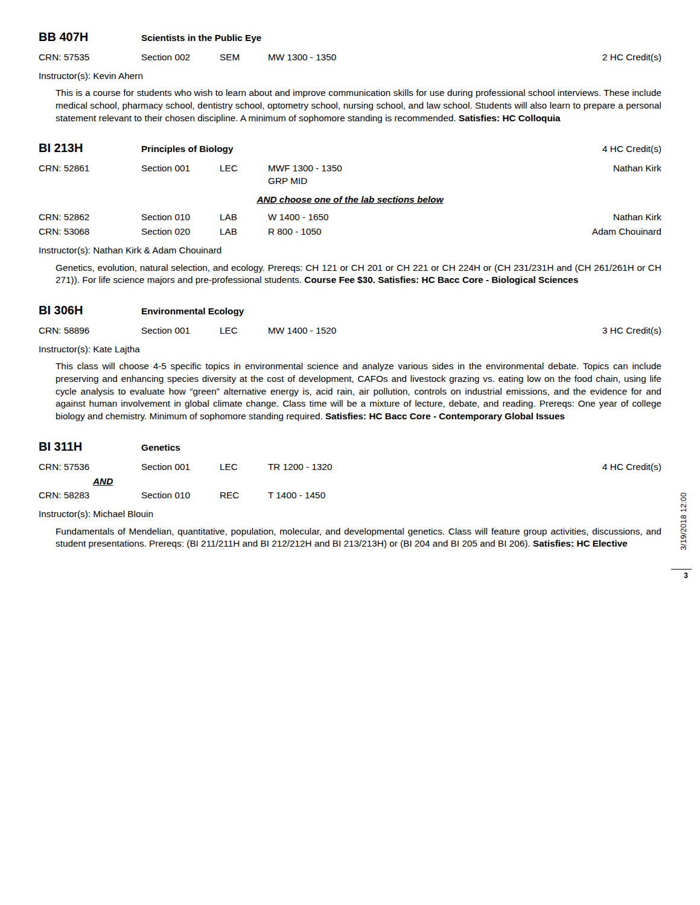BB 407H
Scientists in the Public Eye
CRN: 57535
Section 002
SEM
MW 1300 - 1350
2 HC Credit(s)
Instructor(s): Kevin Ahern
This is a course for students who wish to learn about and improve communication skills for use during professional school interviews. These include medical school, pharmacy school, dentistry school, optometry school, nursing school, and law school. Students will also learn to prepare a personal statement relevant to their chosen discipline. A minimum of sophomore standing is recommended. Satisfies: HC Colloquia
BI 213H
Principles of Biology
4 HC Credit(s)
CRN: 52861
Section 001
LEC
MWF 1300 - 1350
GRP MID
Nathan Kirk
AND choose one of the lab sections below
CRN: 52862
Section 010
LAB
W 1400 - 1650
Nathan Kirk
CRN: 53068
Section 020
LAB
R 800 - 1050
Adam Chouinard
Instructor(s): Nathan Kirk & Adam Chouinard
Genetics, evolution, natural selection, and ecology. Prereqs: CH 121 or CH 201 or CH 221 or CH 224H or (CH 231/231H and (CH 261/261H or CH 271)). For life science majors and pre-professional students. Course Fee $30. Satisfies: HC Bacc Core - Biological Sciences
BI 306H
Environmental Ecology
CRN: 58896
Section 001
LEC
MW 1400 - 1520
3 HC Credit(s)
Instructor(s): Kate Lajtha
This class will choose 4-5 specific topics in environmental science and analyze various sides in the environmental debate. Topics can include preserving and enhancing species diversity at the cost of development, CAFOs and livestock grazing vs. eating low on the food chain, using life cycle analysis to evaluate how “green” alternative energy is, acid rain, air pollution, controls on industrial emissions, and the evidence for and against human involvement in global climate change. Class time will be a mixture of lecture, debate, and reading. Prereqs: One year of college biology and chemistry. Minimum of sophomore standing required. Satisfies: HC Bacc Core - Contemporary Global Issues
BI 311H
Genetics
CRN: 57536
Section 001
LEC
TR 1200 - 1320
4 HC Credit(s)
AND
CRN: 58283
Section 010
REC
T 1400 - 1450
Instructor(s): Michael Blouin
Fundamentals of Mendelian, quantitative, population, molecular, and developmental genetics. Class will feature group activities, discussions, and student presentations. Prereqs: (BI 211/211H and BI 212/212H and BI 213/213H) or (BI 204 and BI 205 and BI 206). Satisfies: HC Elective
3/19/2018 12:00
3